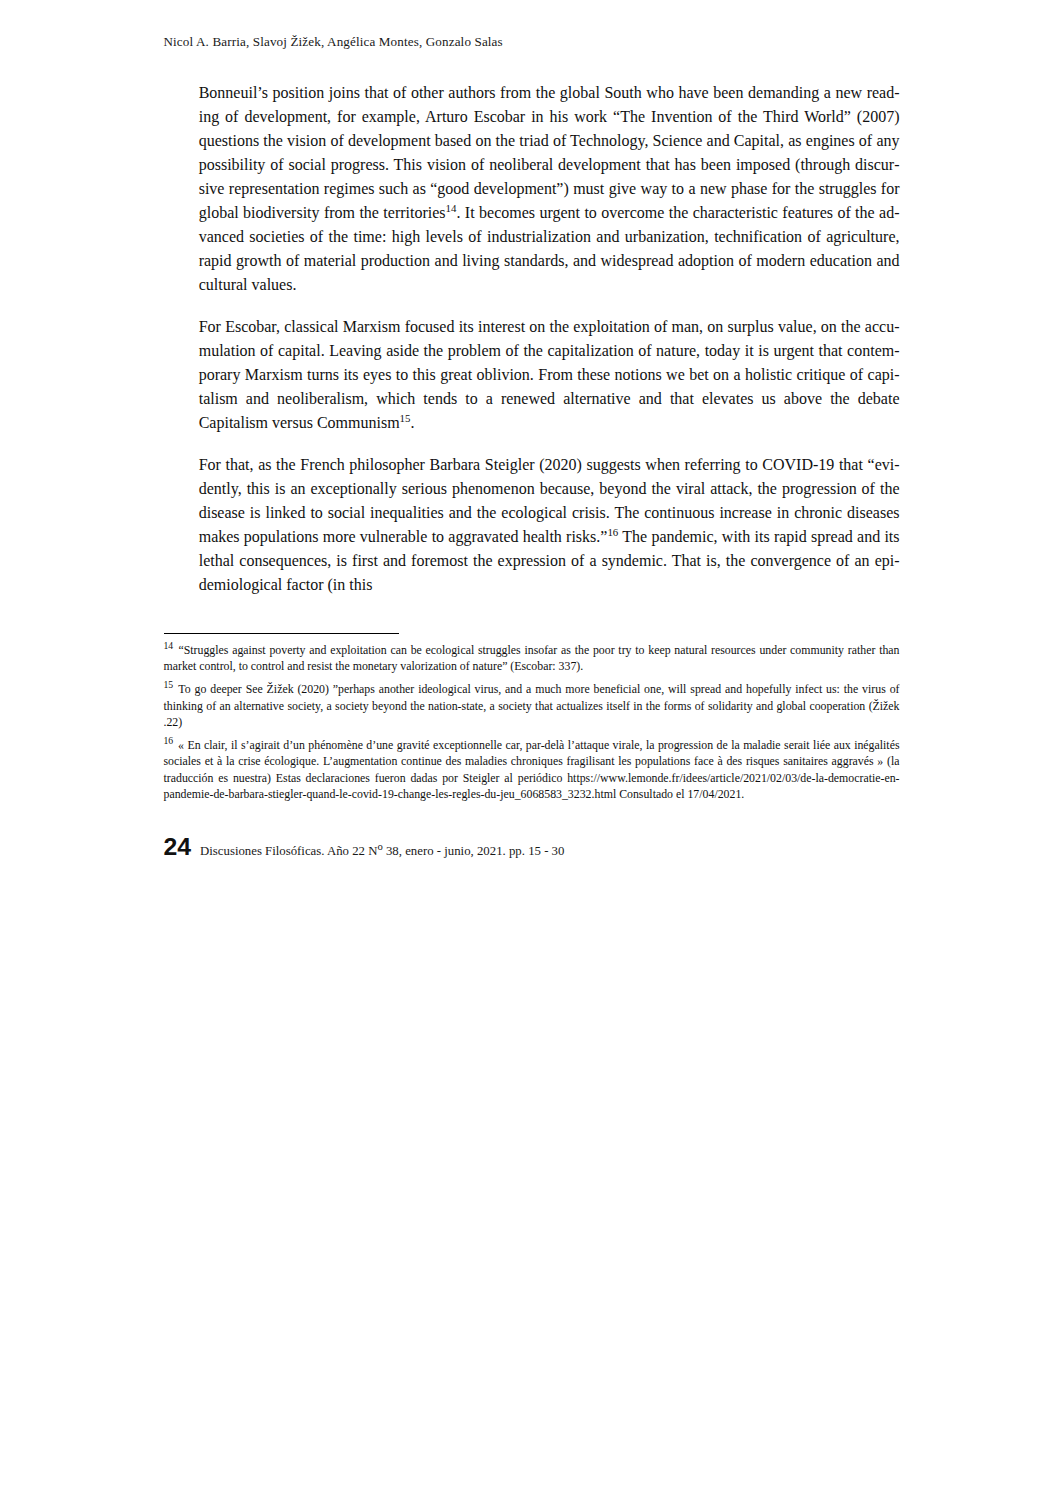Nicol A. Barria, Slavoj Žižek, Angélica Montes, Gonzalo Salas
Bonneuil’s position joins that of other authors from the global South who have been demanding a new reading of development, for example, Arturo Escobar in his work “The Invention of the Third World” (2007) questions the vision of development based on the triad of Technology, Science and Capital, as engines of any possibility of social progress. This vision of neoliberal development that has been imposed (through discursive representation regimes such as “good development”) must give way to a new phase for the struggles for global biodiversity from the territories14. It becomes urgent to overcome the characteristic features of the advanced societies of the time: high levels of industrialization and urbanization, technification of agriculture, rapid growth of material production and living standards, and widespread adoption of modern education and cultural values.
For Escobar, classical Marxism focused its interest on the exploitation of man, on surplus value, on the accumulation of capital. Leaving aside the problem of the capitalization of nature, today it is urgent that contemporary Marxism turns its eyes to this great oblivion. From these notions we bet on a holistic critique of capitalism and neoliberalism, which tends to a renewed alternative and that elevates us above the debate Capitalism versus Communism15.
For that, as the French philosopher Barbara Steigler (2020) suggests when referring to COVID-19 that “evidently, this is an exceptionally serious phenomenon because, beyond the viral attack, the progression of the disease is linked to social inequalities and the ecological crisis. The continuous increase in chronic diseases makes populations more vulnerable to aggravated health risks.”16 The pandemic, with its rapid spread and its lethal consequences, is first and foremost the expression of a syndemic. That is, the convergence of an epidemiological factor (in this
14 “Struggles against poverty and exploitation can be ecological struggles insofar as the poor try to keep natural resources under community rather than market control, to control and resist the monetary valorization of nature” (Escobar: 337).
15 To go deeper See Žižek (2020) ”perhaps another ideological virus, and a much more beneficial one, will spread and hopefully infect us: the virus of thinking of an alternative society, a society beyond the nation-state, a society that actualizes itself in the forms of solidarity and global cooperation (Žižek .22)
16 « En clair, il s’agirait d’un phénomène d’une gravité exceptionnelle car, par-delà l’attaque virale, la progression de la maladie serait liée aux inégalités sociales et à la crise écologique. L’augmentation continue des maladies chroniques fragilisant les populations face à des risques sanitaires aggravés » (la traducción es nuestra) Estas declaraciones fueron dadas por Steigler al periódico https://www. lemonde.fr/idees/article/2021/02/03/de-la-democratie-en-pandemie-de-barbara-stiegler-quand-le-covid-19-change-les-regles-du-jeu_6068583_3232.html Consultado el 17/04/2021.
24 Discusiones Filosóficas. Año 22 No 38, enero - junio, 2021. pp. 15 - 30